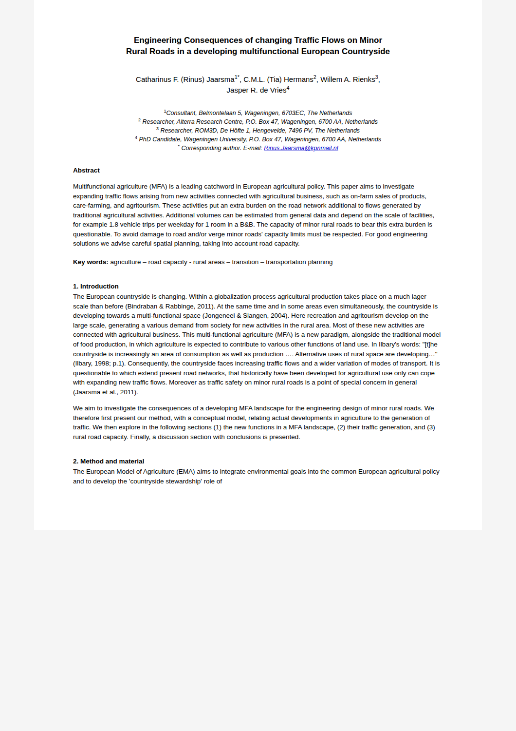Engineering Consequences of changing Traffic Flows on Minor
Rural Roads in a developing multifunctional European Countryside
Catharinus F. (Rinus) Jaarsma1*, C.M.L. (Tia) Hermans2, Willem A. Rienks3,
Jasper R. de Vries4
1Consultant, Belmontelaan 5, Wageningen, 6703EC, The Netherlands
2 Researcher, Alterra Research Centre, P.O. Box 47, Wageningen, 6700 AA, Netherlands
3 Researcher, ROM3D, De Höfte 1, Hengevelde, 7496 PV, The Netherlands
4 PhD Candidate, Wageningen University, P.O. Box 47, Wageningen, 6700 AA, Netherlands
* Corresponding author. E-mail: Rinus.Jaarsma@kpnmail.nl
Abstract
Multifunctional agriculture (MFA) is a leading catchword in European agricultural policy. This paper aims to investigate expanding traffic flows arising from new activities connected with agricultural business, such as on-farm sales of products, care-farming, and agritourism. These activities put an extra burden on the road network additional to flows generated by traditional agricultural activities. Additional volumes can be estimated from general data and depend on the scale of facilities, for example 1.8 vehicle trips per weekday for 1 room in a B&B. The capacity of minor rural roads to bear this extra burden is questionable. To avoid damage to road and/or verge minor roads' capacity limits must be respected. For good engineering solutions we advise careful spatial planning, taking into account road capacity.
Key words: agriculture – road capacity - rural areas – transition – transportation planning
1. Introduction
The European countryside is changing. Within a globalization process agricultural production takes place on a much lager scale than before (Bindraban & Rabbinge, 2011). At the same time and in some areas even simultaneously, the countryside is developing towards a multi-functional space (Jongeneel & Slangen, 2004). Here recreation and agritourism develop on the large scale, generating a various demand from society for new activities in the rural area. Most of these new activities are connected with agricultural business. This multi-functional agriculture (MFA) is a new paradigm, alongside the traditional model of food production, in which agriculture is expected to contribute to various other functions of land use. In Ilbary's words: "[t]he countryside is increasingly an area of consumption as well as production …. Alternative uses of rural space are developing…" (Ilbary, 1998; p.1). Consequently, the countryside faces increasing traffic flows and a wider variation of modes of transport. It is questionable to which extend present road networks, that historically have been developed for agricultural use only can cope with expanding new traffic flows. Moreover as traffic safety on minor rural roads is a point of special concern in general (Jaarsma et al., 2011).
We aim to investigate the consequences of a developing MFA landscape for the engineering design of minor rural roads. We therefore first present our method, with a conceptual model, relating actual developments in agriculture to the generation of traffic. We then explore in the following sections (1) the new functions in a MFA landscape, (2) their traffic generation, and (3) rural road capacity. Finally, a discussion section with conclusions is presented.
2. Method and material
The European Model of Agriculture (EMA) aims to integrate environmental goals into the common European agricultural policy and to develop the 'countryside stewardship' role of